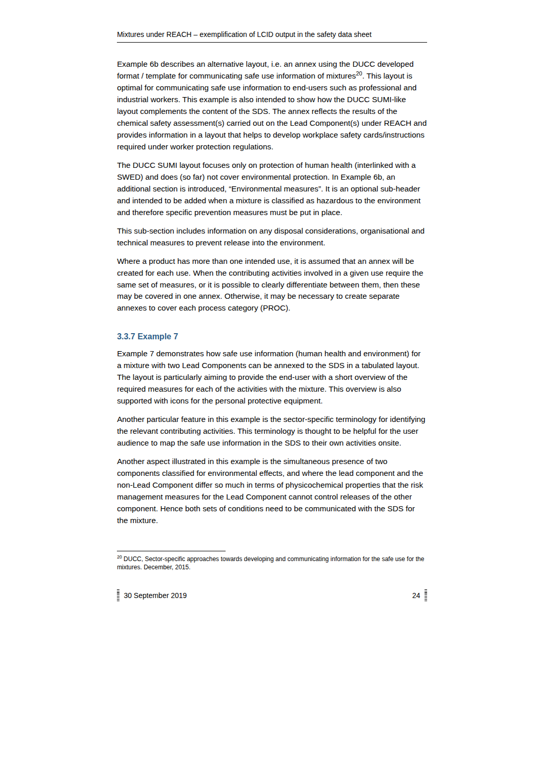Mixtures under REACH – exemplification of LCID output in the safety data sheet
Example 6b describes an alternative layout, i.e. an annex using the DUCC developed format / template for communicating safe use information of mixtures20. This layout is optimal for communicating safe use information to end-users such as professional and industrial workers. This example is also intended to show how the DUCC SUMI-like layout complements the content of the SDS. The annex reflects the results of the chemical safety assessment(s) carried out on the Lead Component(s) under REACH and provides information in a layout that helps to develop workplace safety cards/instructions required under worker protection regulations.
The DUCC SUMI layout focuses only on protection of human health (interlinked with a SWED) and does (so far) not cover environmental protection. In Example 6b, an additional section is introduced, “Environmental measures”. It is an optional sub-header and intended to be added when a mixture is classified as hazardous to the environment and therefore specific prevention measures must be put in place.
This sub-section includes information on any disposal considerations, organisational and technical measures to prevent release into the environment.
Where a product has more than one intended use, it is assumed that an annex will be created for each use. When the contributing activities involved in a given use require the same set of measures, or it is possible to clearly differentiate between them, then these may be covered in one annex. Otherwise, it may be necessary to create separate annexes to cover each process category (PROC).
3.3.7 Example 7
Example 7 demonstrates how safe use information (human health and environment) for a mixture with two Lead Components can be annexed to the SDS in a tabulated layout. The layout is particularly aiming to provide the end-user with a short overview of the required measures for each of the activities with the mixture. This overview is also supported with icons for the personal protective equipment.
Another particular feature in this example is the sector-specific terminology for identifying the relevant contributing activities. This terminology is thought to be helpful for the user audience to map the safe use information in the SDS to their own activities onsite.
Another aspect illustrated in this example is the simultaneous presence of two components classified for environmental effects, and where the lead component and the non-Lead Component differ so much in terms of physicochemical properties that the risk management measures for the Lead Component cannot control releases of the other component. Hence both sets of conditions need to be communicated with the SDS for the mixture.
20 DUCC, Sector-specific approaches towards developing and communicating information for the safe use for the mixtures. December, 2015.
30 September 2019
24